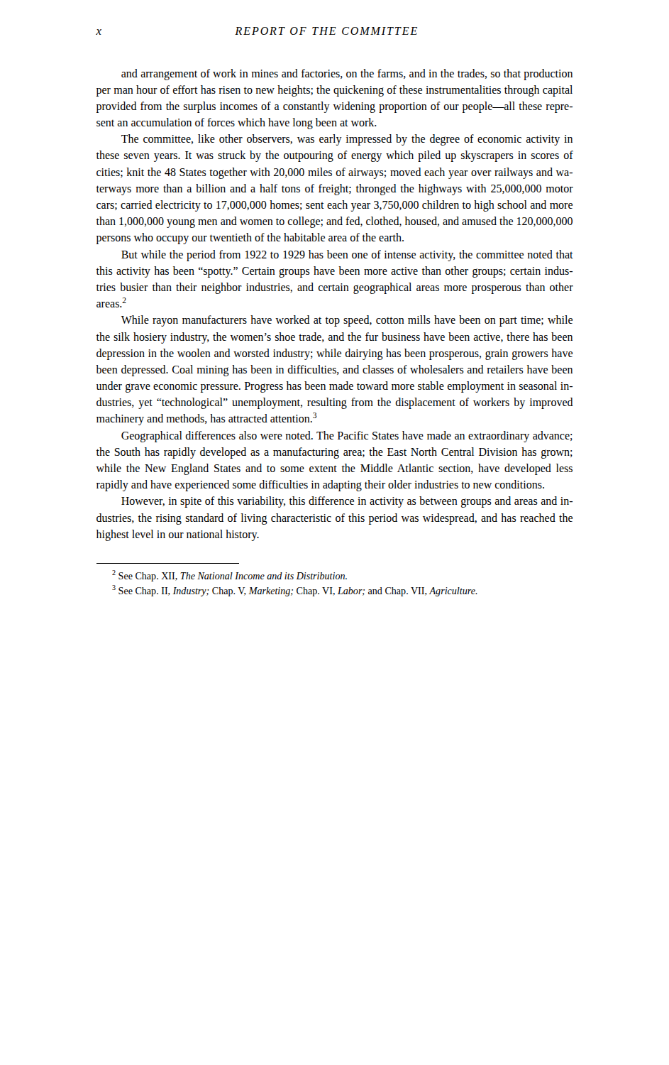x
Report of the Committee
and arrangement of work in mines and factories, on the farms, and in the trades, so that production per man hour of effort has risen to new heights; the quickening of these instrumentalities through capital provided from the surplus incomes of a constantly widening proportion of our people—all these represent an accumulation of forces which have long been at work.
The committee, like other observers, was early impressed by the degree of economic activity in these seven years. It was struck by the outpouring of energy which piled up skyscrapers in scores of cities; knit the 48 States together with 20,000 miles of airways; moved each year over railways and waterways more than a billion and a half tons of freight; thronged the highways with 25,000,000 motor cars; carried electricity to 17,000,000 homes; sent each year 3,750,000 children to high school and more than 1,000,000 young men and women to college; and fed, clothed, housed, and amused the 120,000,000 persons who occupy our twentieth of the habitable area of the earth.
But while the period from 1922 to 1929 has been one of intense activity, the committee noted that this activity has been “spotty.” Certain groups have been more active than other groups; certain industries busier than their neighbor industries, and certain geographical areas more prosperous than other areas.2
While rayon manufacturers have worked at top speed, cotton mills have been on part time; while the silk hosiery industry, the women’s shoe trade, and the fur business have been active, there has been depression in the woolen and worsted industry; while dairying has been prosperous, grain growers have been depressed. Coal mining has been in difficulties, and classes of wholesalers and retailers have been under grave economic pressure. Progress has been made toward more stable employment in seasonal industries, yet “technological” unemployment, resulting from the displacement of workers by improved machinery and methods, has attracted attention.3
Geographical differences also were noted. The Pacific States have made an extraordinary advance; the South has rapidly developed as a manufacturing area; the East North Central Division has grown; while the New England States and to some extent the Middle Atlantic section, have developed less rapidly and have experienced some difficulties in adapting their older industries to new conditions.
However, in spite of this variability, this difference in activity as between groups and areas and industries, the rising standard of living characteristic of this period was widespread, and has reached the highest level in our national history.
2 See Chap. XII, The National Income and its Distribution.
3 See Chap. II, Industry; Chap. V, Marketing; Chap. VI, Labor; and Chap. VII, Agriculture.